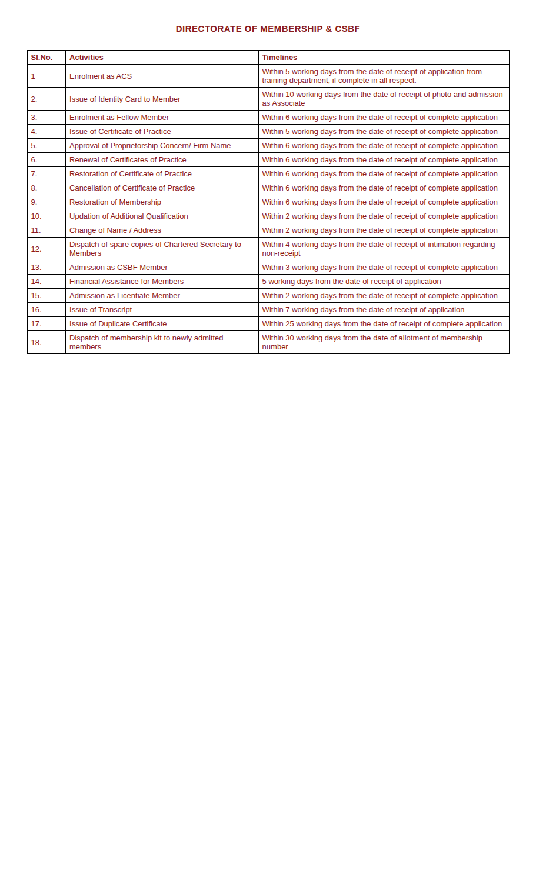DIRECTORATE OF MEMBERSHIP & CSBF
| Sl.No. | Activities | Timelines |
| --- | --- | --- |
| 1 | Enrolment as ACS | Within 5 working days from the date of receipt of application from training department, if complete in all respect. |
| 2. | Issue of Identity Card to Member | Within 10 working days from the date of receipt of photo and admission as Associate |
| 3. | Enrolment as Fellow Member | Within 6 working days from the date of receipt of complete application |
| 4. | Issue of Certificate of Practice | Within 5 working days from the date of receipt of complete application |
| 5. | Approval of Proprietorship Concern/ Firm Name | Within 6 working days from the date of receipt of complete application |
| 6. | Renewal of Certificates of Practice | Within 6 working days from the date of receipt of complete application |
| 7. | Restoration of Certificate of Practice | Within 6 working days from the date of receipt of complete application |
| 8. | Cancellation of Certificate of Practice | Within 6 working days from the date of receipt of complete application |
| 9. | Restoration of Membership | Within 6 working days from the date of receipt of complete application |
| 10. | Updation of Additional Qualification | Within 2 working days from the date of receipt of complete application |
| 11. | Change of Name / Address | Within 2 working days from the date of receipt of complete application |
| 12. | Dispatch of spare copies of Chartered Secretary to Members | Within 4 working days from the date of receipt of intimation regarding non-receipt |
| 13. | Admission as CSBF Member | Within 3 working days from the date of receipt of complete application |
| 14. | Financial Assistance for Members | 5 working days from the date of receipt of application |
| 15. | Admission as Licentiate Member | Within 2 working days from the date of receipt of complete application |
| 16. | Issue of Transcript | Within 7 working days from the date of receipt of application |
| 17. | Issue of Duplicate Certificate | Within 25 working days from the date of receipt of complete application |
| 18. | Dispatch of membership kit to newly admitted members | Within 30 working days from the date of allotment of membership number |